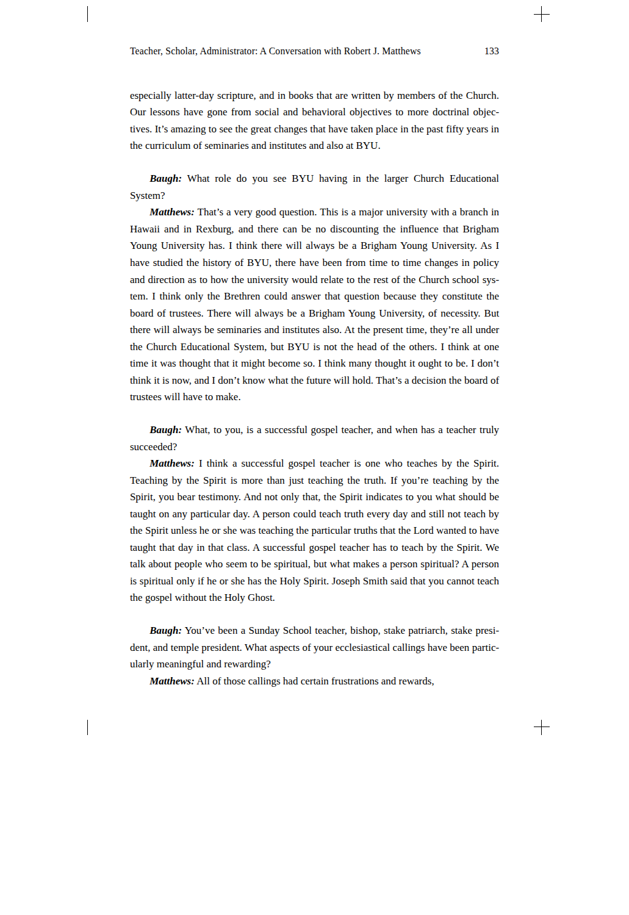Teacher, Scholar, Administrator: A Conversation with Robert J. Matthews 133
especially latter-day scripture, and in books that are written by members of the Church. Our lessons have gone from social and behavioral objectives to more doctrinal objectives. It’s amazing to see the great changes that have taken place in the past fifty years in the curriculum of seminaries and institutes and also at BYU.
Baugh: What role do you see BYU having in the larger Church Educational System?
Matthews: That’s a very good question. This is a major university with a branch in Hawaii and in Rexburg, and there can be no discounting the influence that Brigham Young University has. I think there will always be a Brigham Young University. As I have studied the history of BYU, there have been from time to time changes in policy and direction as to how the university would relate to the rest of the Church school system. I think only the Brethren could answer that question because they constitute the board of trustees. There will always be a Brigham Young University, of necessity. But there will always be seminaries and institutes also. At the present time, they’re all under the Church Educational System, but BYU is not the head of the others. I think at one time it was thought that it might become so. I think many thought it ought to be. I don’t think it is now, and I don’t know what the future will hold. That’s a decision the board of trustees will have to make.
Baugh: What, to you, is a successful gospel teacher, and when has a teacher truly succeeded?
Matthews: I think a successful gospel teacher is one who teaches by the Spirit. Teaching by the Spirit is more than just teaching the truth. If you’re teaching by the Spirit, you bear testimony. And not only that, the Spirit indicates to you what should be taught on any particular day. A person could teach truth every day and still not teach by the Spirit unless he or she was teaching the particular truths that the Lord wanted to have taught that day in that class. A successful gospel teacher has to teach by the Spirit. We talk about people who seem to be spiritual, but what makes a person spiritual? A person is spiritual only if he or she has the Holy Spirit. Joseph Smith said that you cannot teach the gospel without the Holy Ghost.
Baugh: You’ve been a Sunday School teacher, bishop, stake patriarch, stake president, and temple president. What aspects of your ecclesiastical callings have been particularly meaningful and rewarding?
Matthews: All of those callings had certain frustrations and rewards,